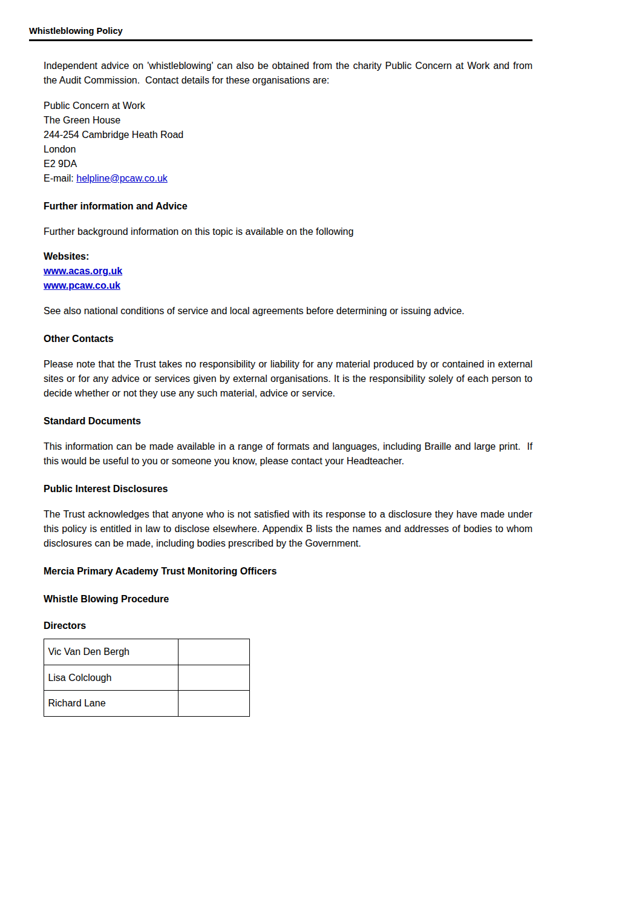Whistleblowing Policy
Independent advice on 'whistleblowing' can also be obtained from the charity Public Concern at Work and from the Audit Commission. Contact details for these organisations are:
Public Concern at Work
The Green House
244-254 Cambridge Heath Road
London
E2 9DA
E-mail: helpline@pcaw.co.uk
Further information and Advice
Further background information on this topic is available on the following
Websites: www.acas.org.uk www.pcaw.co.uk
See also national conditions of service and local agreements before determining or issuing advice.
Other Contacts
Please note that the Trust takes no responsibility or liability for any material produced by or contained in external sites or for any advice or services given by external organisations. It is the responsibility solely of each person to decide whether or not they use any such material, advice or service.
Standard Documents
This information can be made available in a range of formats and languages, including Braille and large print. If this would be useful to you or someone you know, please contact your Headteacher.
Public Interest Disclosures
The Trust acknowledges that anyone who is not satisfied with its response to a disclosure they have made under this policy is entitled in law to disclose elsewhere. Appendix B lists the names and addresses of bodies to whom disclosures can be made, including bodies prescribed by the Government.
Mercia Primary Academy Trust Monitoring Officers
Whistle Blowing Procedure
Directors
| Vic Van Den Bergh | |
| Lisa Colclough | |
| Richard Lane | |